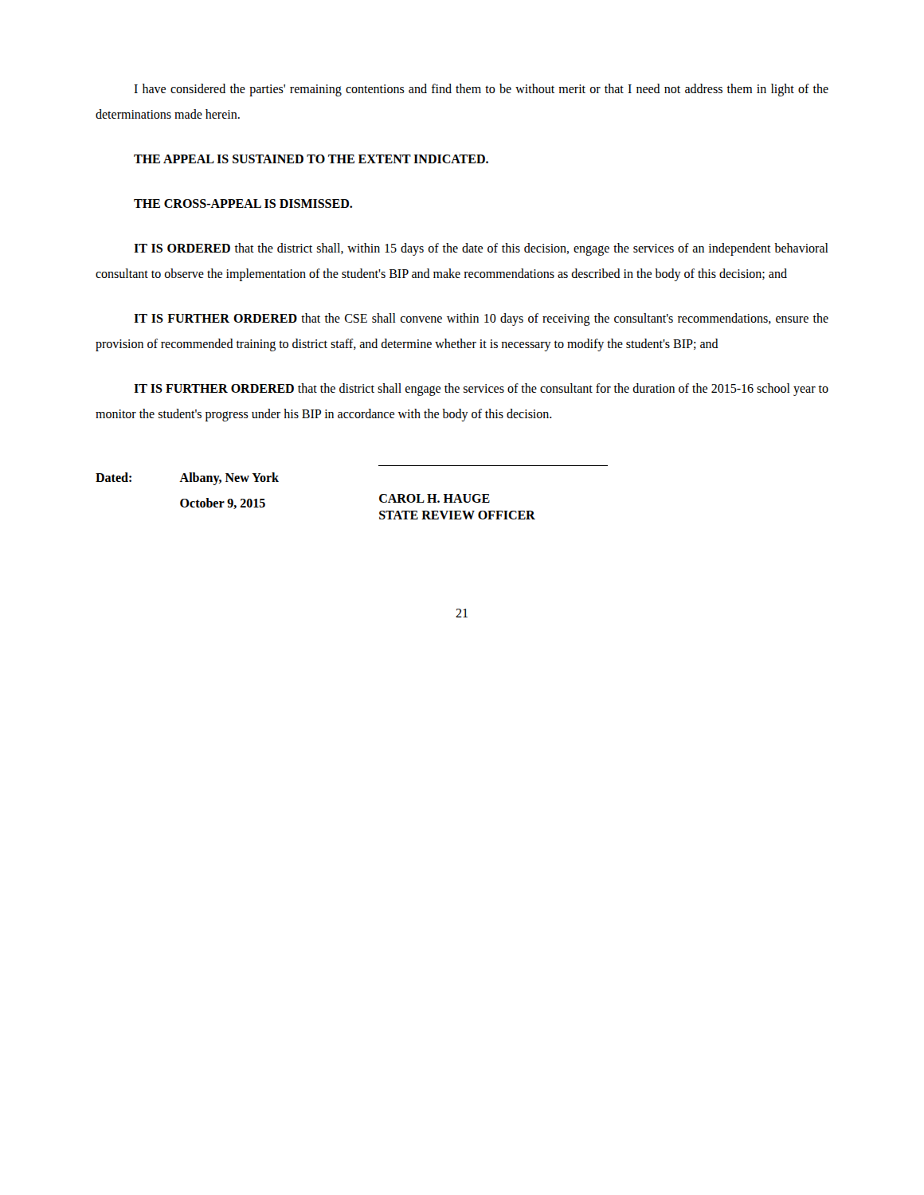I have considered the parties' remaining contentions and find them to be without merit or that I need not address them in light of the determinations made herein.
THE APPEAL IS SUSTAINED TO THE EXTENT INDICATED.
THE CROSS-APPEAL IS DISMISSED.
IT IS ORDERED that the district shall, within 15 days of the date of this decision, engage the services of an independent behavioral consultant to observe the implementation of the student's BIP and make recommendations as described in the body of this decision; and
IT IS FURTHER ORDERED that the CSE shall convene within 10 days of receiving the consultant's recommendations, ensure the provision of recommended training to district staff, and determine whether it is necessary to modify the student's BIP; and
IT IS FURTHER ORDERED that the district shall engage the services of the consultant for the duration of the 2015-16 school year to monitor the student's progress under his BIP in accordance with the body of this decision.
| Dated: | Albany, New York | |
| | October 9, 2015 | CAROL H. HAUGE STATE REVIEW OFFICER |
21